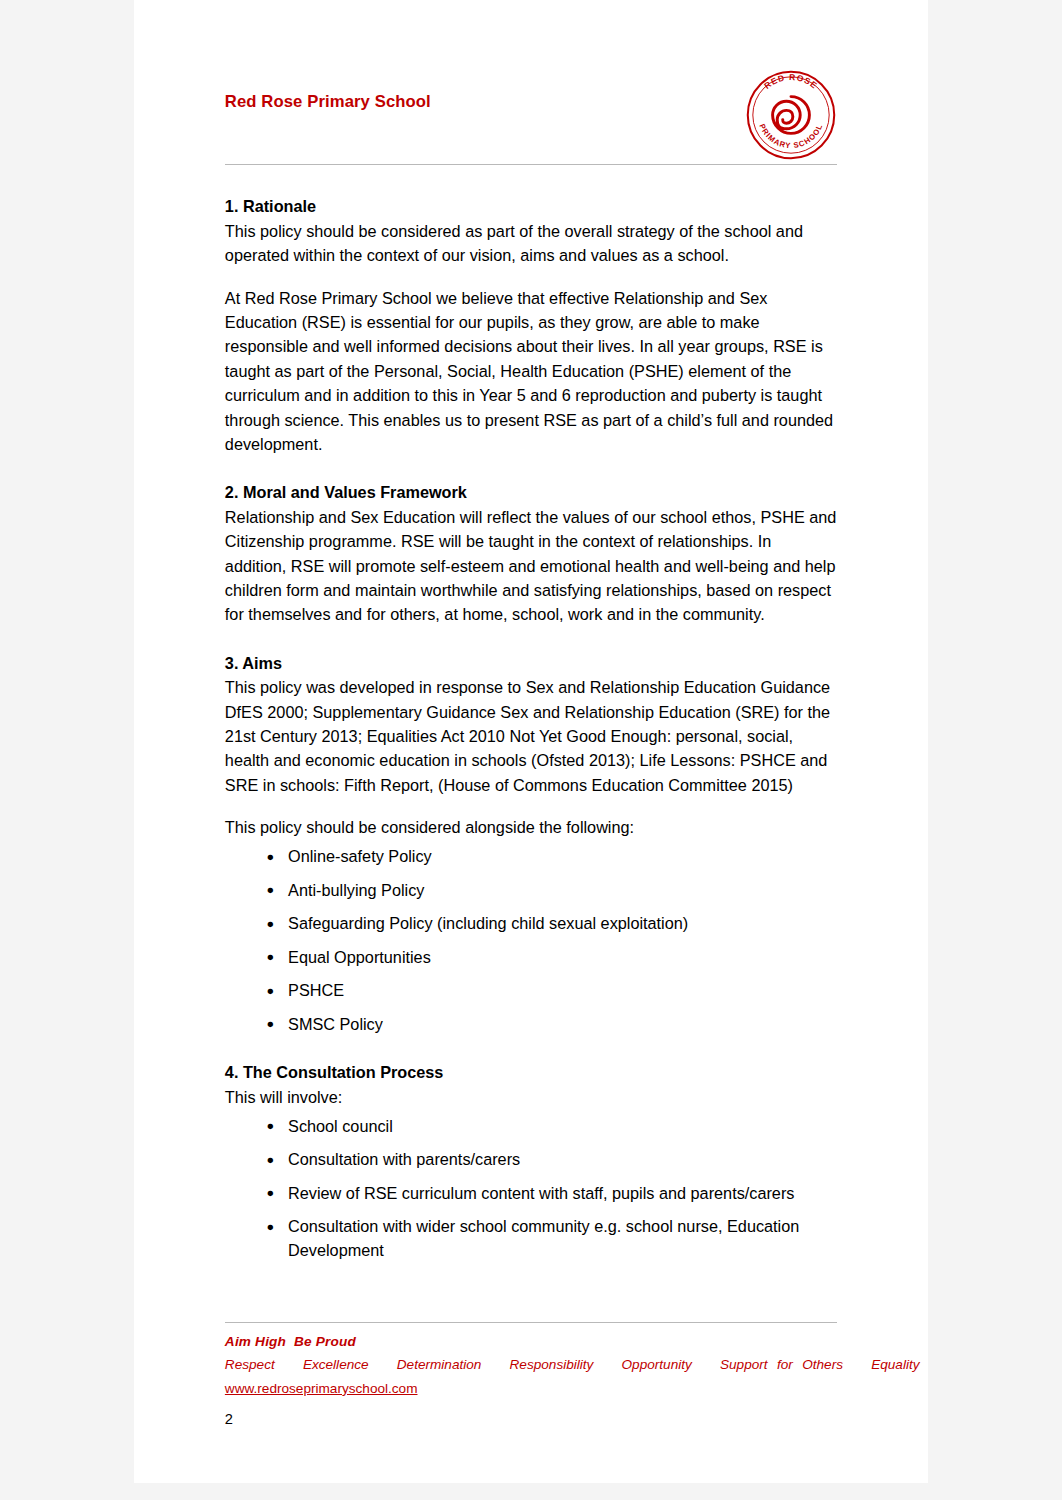Red Rose Primary School
RED ROSE PRIMARY SCHOOL
1. Rationale
This policy should be considered as part of the overall strategy of the school and operated within the context of our vision, aims and values as a school.
At Red Rose Primary School we believe that effective Relationship and Sex Education (RSE) is essential for our pupils, as they grow, are able to make responsible and well informed decisions about their lives. In all year groups, RSE is taught as part of the Personal, Social, Health Education (PSHE) element of the curriculum and in addition to this in Year 5 and 6 reproduction and puberty is taught through science. This enables us to present RSE as part of a child’s full and rounded development.
2. Moral and Values Framework
Relationship and Sex Education will reflect the values of our school ethos, PSHE and Citizenship programme. RSE will be taught in the context of relationships. In addition, RSE will promote self-esteem and emotional health and well-being and help children form and maintain worthwhile and satisfying relationships, based on respect for themselves and for others, at home, school, work and in the community.
3. Aims
This policy was developed in response to Sex and Relationship Education Guidance DfES 2000; Supplementary Guidance Sex and Relationship Education (SRE) for the 21st Century 2013; Equalities Act 2010 Not Yet Good Enough: personal, social, health and economic education in schools (Ofsted 2013); Life Lessons: PSHCE and SRE in schools: Fifth Report, (House of Commons Education Committee 2015)
This policy should be considered alongside the following:
Online-safety Policy
Anti-bullying Policy
Safeguarding Policy (including child sexual exploitation)
Equal Opportunities
PSHCE
SMSC Policy
4. The Consultation Process
This will involve:
School council
Consultation with parents/carers
Review of RSE curriculum content with staff, pupils and parents/carers
Consultation with wider school community e.g. school nurse, Education Development
Aim High Be Proud
Respect Excellence Determination Responsibility Opportunity Support for Others Equality
www.redroseprimaryschool.com
2